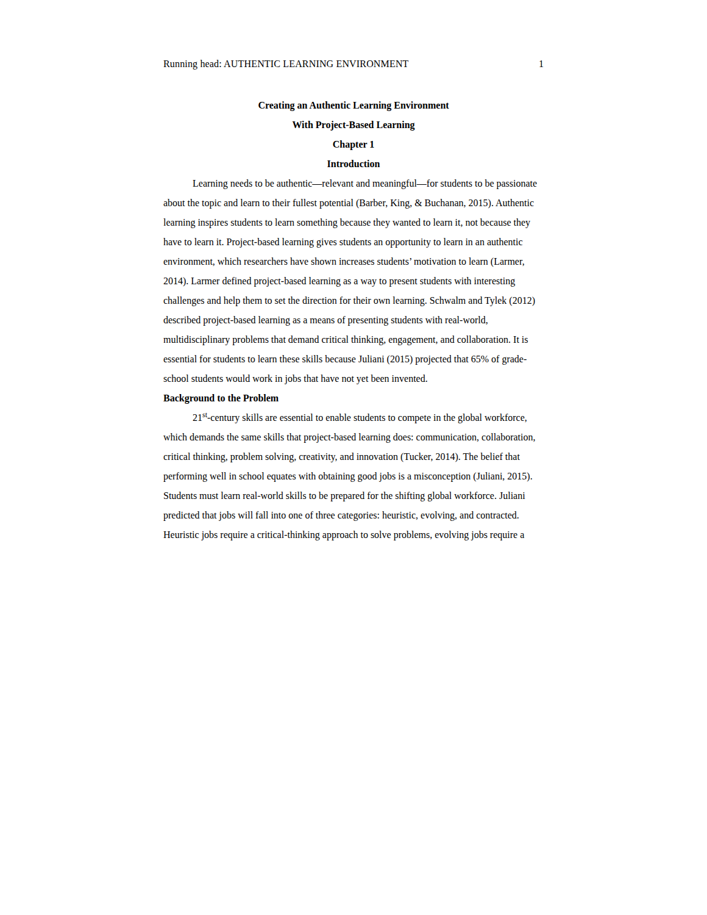Running head: AUTHENTIC LEARNING ENVIRONMENT 1
Creating an Authentic Learning Environment
With Project-Based Learning
Chapter 1
Introduction
Learning needs to be authentic—relevant and meaningful—for students to be passionate about the topic and learn to their fullest potential (Barber, King, & Buchanan, 2015). Authentic learning inspires students to learn something because they wanted to learn it, not because they have to learn it. Project-based learning gives students an opportunity to learn in an authentic environment, which researchers have shown increases students’ motivation to learn (Larmer, 2014). Larmer defined project-based learning as a way to present students with interesting challenges and help them to set the direction for their own learning. Schwalm and Tylek (2012) described project-based learning as a means of presenting students with real-world, multidisciplinary problems that demand critical thinking, engagement, and collaboration. It is essential for students to learn these skills because Juliani (2015) projected that 65% of grade-school students would work in jobs that have not yet been invented.
Background to the Problem
21st-century skills are essential to enable students to compete in the global workforce, which demands the same skills that project-based learning does: communication, collaboration, critical thinking, problem solving, creativity, and innovation (Tucker, 2014). The belief that performing well in school equates with obtaining good jobs is a misconception (Juliani, 2015). Students must learn real-world skills to be prepared for the shifting global workforce. Juliani predicted that jobs will fall into one of three categories: heuristic, evolving, and contracted. Heuristic jobs require a critical-thinking approach to solve problems, evolving jobs require a